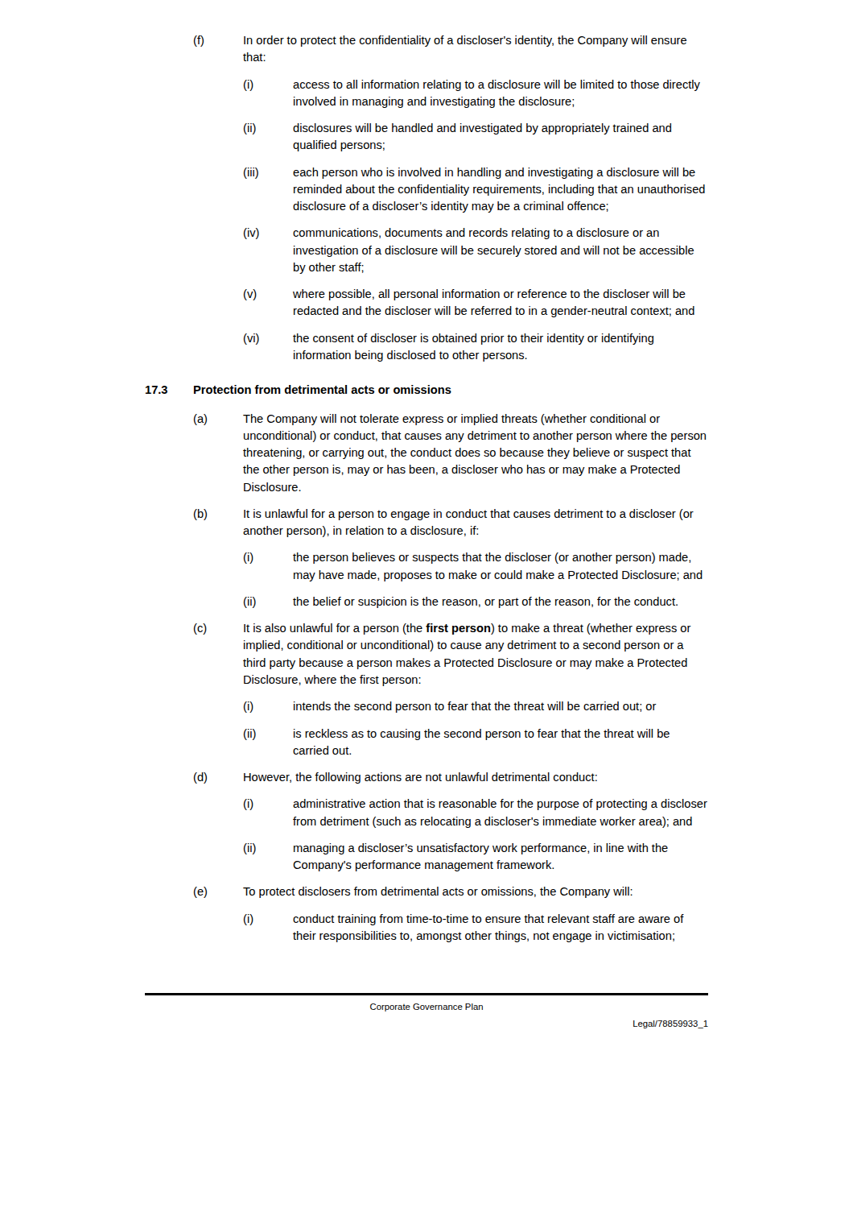(f)
In order to protect the confidentiality of a discloser's identity, the Company will ensure that:
(i)
access to all information relating to a disclosure will be limited to those directly involved in managing and investigating the disclosure;
(ii)
disclosures will be handled and investigated by appropriately trained and qualified persons;
(iii)
each person who is involved in handling and investigating a disclosure will be reminded about the confidentiality requirements, including that an unauthorised disclosure of a discloser’s identity may be a criminal offence;
(iv)
communications, documents and records relating to a disclosure or an investigation of a disclosure will be securely stored and will not be accessible by other staff;
(v)
where possible, all personal information or reference to the discloser will be redacted and the discloser will be referred to in a gender-neutral context; and
(vi)
the consent of discloser is obtained prior to their identity or identifying information being disclosed to other persons.
17.3
Protection from detrimental acts or omissions
(a)
The Company will not tolerate express or implied threats (whether conditional or unconditional) or conduct, that causes any detriment to another person where the person threatening, or carrying out, the conduct does so because they believe or suspect that the other person is, may or has been, a discloser who has or may make a Protected Disclosure.
(b)
It is unlawful for a person to engage in conduct that causes detriment to a discloser (or another person), in relation to a disclosure, if:
(i)
the person believes or suspects that the discloser (or another person) made, may have made, proposes to make or could make a Protected Disclosure; and
(ii)
the belief or suspicion is the reason, or part of the reason, for the conduct.
(c)
It is also unlawful for a person (the first person) to make a threat (whether express or implied, conditional or unconditional) to cause any detriment to a second person or a third party because a person makes a Protected Disclosure or may make a Protected Disclosure, where the first person:
(i)
intends the second person to fear that the threat will be carried out; or
(ii)
is reckless as to causing the second person to fear that the threat will be carried out.
(d)
However, the following actions are not unlawful detrimental conduct:
(i)
administrative action that is reasonable for the purpose of protecting a discloser from detriment (such as relocating a discloser's immediate worker area); and
(ii)
managing a discloser’s unsatisfactory work performance, in line with the Company's performance management framework.
(e)
To protect disclosers from detrimental acts or omissions, the Company will:
(i)
conduct training from time-to-time to ensure that relevant staff are aware of their responsibilities to, amongst other things, not engage in victimisation;
Corporate Governance Plan
Legal/78859933_1